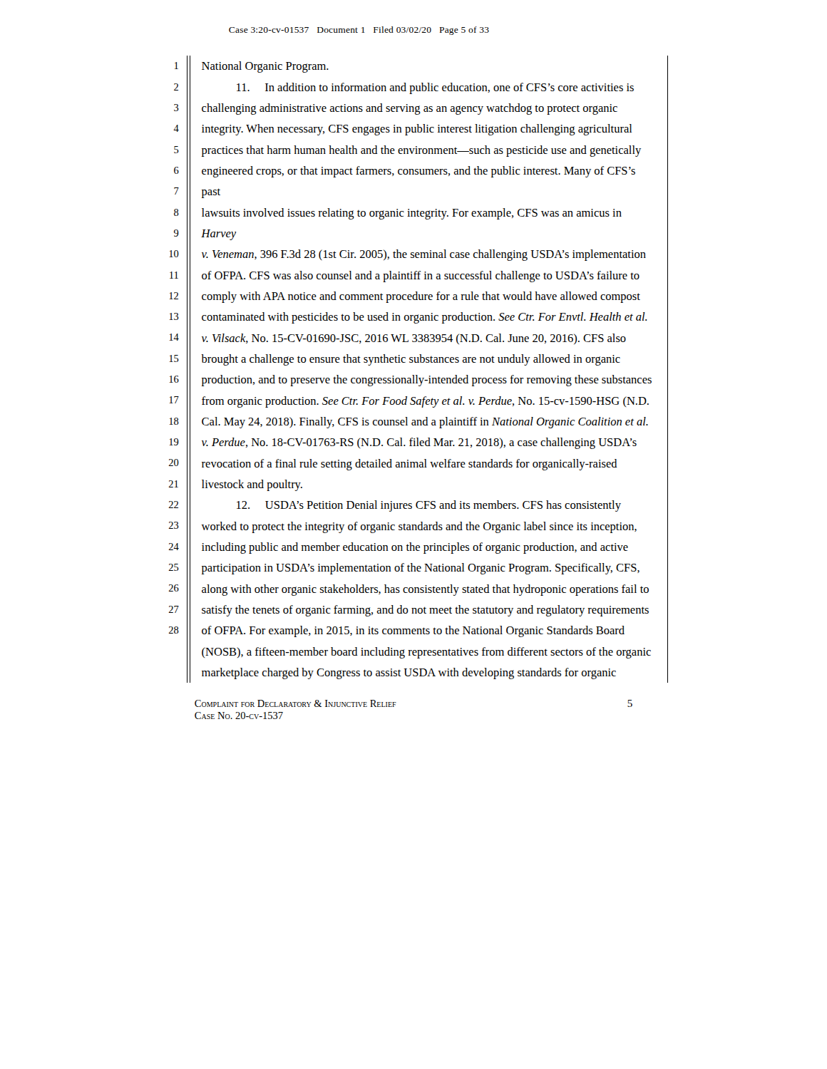Case 3:20-cv-01537 Document 1 Filed 03/02/20 Page 5 of 33
1
2
3
4
5
6
7
8
9
10
11
12
13
14
15
16
17
18
19
20
21
22
23
24
25
26
27
28
National Organic Program.
11. In addition to information and public education, one of CFS’s core activities is
challenging administrative actions and serving as an agency watchdog to protect organic
integrity. When necessary, CFS engages in public interest litigation challenging agricultural
practices that harm human health and the environment—such as pesticide use and genetically
engineered crops, or that impact farmers, consumers, and the public interest. Many of CFS’s past
lawsuits involved issues relating to organic integrity. For example, CFS was an amicus in Harvey
v. Veneman, 396 F.3d 28 (1st Cir. 2005), the seminal case challenging USDA’s implementation
of OFPA. CFS was also counsel and a plaintiff in a successful challenge to USDA’s failure to
comply with APA notice and comment procedure for a rule that would have allowed compost
contaminated with pesticides to be used in organic production. See Ctr. For Envtl. Health et al.
v. Vilsack, No. 15-CV-01690-JSC, 2016 WL 3383954 (N.D. Cal. June 20, 2016). CFS also
brought a challenge to ensure that synthetic substances are not unduly allowed in organic
production, and to preserve the congressionally-intended process for removing these substances
from organic production. See Ctr. For Food Safety et al. v. Perdue, No. 15-cv-1590-HSG (N.D.
Cal. May 24, 2018). Finally, CFS is counsel and a plaintiff in National Organic Coalition et al.
v. Perdue, No. 18-CV-01763-RS (N.D. Cal. filed Mar. 21, 2018), a case challenging USDA’s
revocation of a final rule setting detailed animal welfare standards for organically-raised
livestock and poultry.
12. USDA’s Petition Denial injures CFS and its members. CFS has consistently
worked to protect the integrity of organic standards and the Organic label since its inception,
including public and member education on the principles of organic production, and active
participation in USDA’s implementation of the National Organic Program. Specifically, CFS,
along with other organic stakeholders, has consistently stated that hydroponic operations fail to
satisfy the tenets of organic farming, and do not meet the statutory and regulatory requirements
of OFPA. For example, in 2015, in its comments to the National Organic Standards Board
(NOSB), a fifteen-member board including representatives from different sectors of the organic
marketplace charged by Congress to assist USDA with developing standards for organic
5 Complaint for Declaratory & Injunctive Relief
Case No. 20-cv-1537